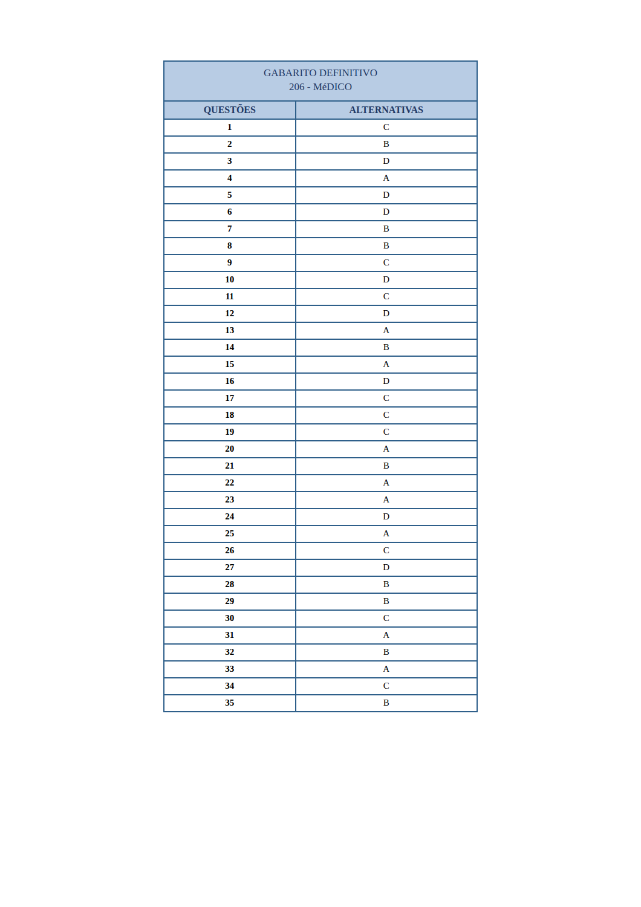GABARITO DEFINITIVO 206 - MéDICO
| QUESTÕES | ALTERNATIVAS |
| --- | --- |
| 1 | C |
| 2 | B |
| 3 | D |
| 4 | A |
| 5 | D |
| 6 | D |
| 7 | B |
| 8 | B |
| 9 | C |
| 10 | D |
| 11 | C |
| 12 | D |
| 13 | A |
| 14 | B |
| 15 | A |
| 16 | D |
| 17 | C |
| 18 | C |
| 19 | C |
| 20 | A |
| 21 | B |
| 22 | A |
| 23 | A |
| 24 | D |
| 25 | A |
| 26 | C |
| 27 | D |
| 28 | B |
| 29 | B |
| 30 | C |
| 31 | A |
| 32 | B |
| 33 | A |
| 34 | C |
| 35 | B |